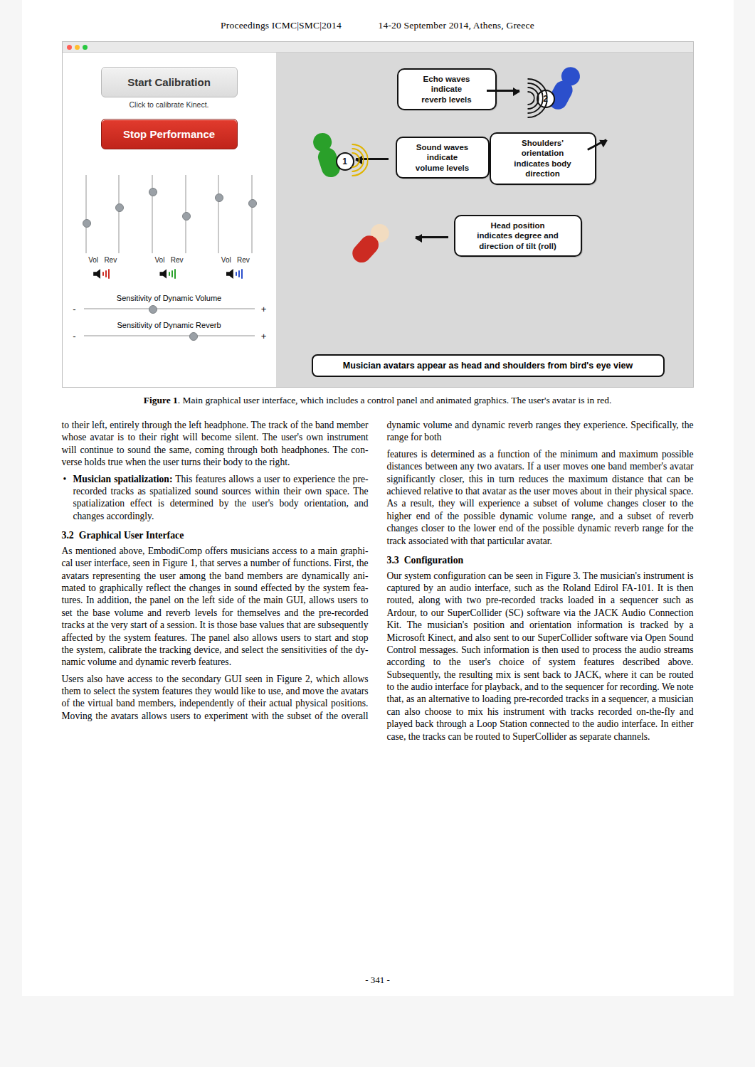Proceedings ICMC|SMC|2014 14-20 September 2014, Athens, Greece
Start Calibration
Click to calibrate Kinect.
Stop Performance
Vol Rev Vol Rev Vol Rev
Sensitivity of Dynamic Volume
-
+
Sensitivity of Dynamic Reverb
-
+
Echo waves
indicate
reverb levels
2
Sound waves
indicate
volume levels
1
Shoulders'
orientation
indicates body
direction
Head position
indicates degree and
direction of tilt (roll)
Musician avatars appear as head and shoulders from bird's eye view
Figure 1. Main graphical user interface, which includes a control panel and animated graphics. The user's avatar is in red.
to their left, entirely through the left headphone. The track of the band member whose avatar is to their right will become silent. The user's own instrument will continue to sound the same, coming through both headphones. The converse holds true when the user turns their body to the right.
Musician spatialization: This features allows a user to experience the pre-recorded tracks as spatialized sound sources within their own space. The spatialization effect is determined by the user's body orientation, and changes accordingly.
3.2 Graphical User Interface
As mentioned above, EmbodiComp offers musicians access to a main graphical user interface, seen in Figure 1, that serves a number of functions. First, the avatars representing the user among the band members are dynamically animated to graphically reflect the changes in sound effected by the system features. In addition, the panel on the left side of the main GUI, allows users to set the base volume and reverb levels for themselves and the pre-recorded tracks at the very start of a session. It is those base values that are subsequently affected by the system features. The panel also allows users to start and stop the system, calibrate the tracking device, and select the sensitivities of the dynamic volume and dynamic reverb features.
Users also have access to the secondary GUI seen in Figure 2, which allows them to select the system features they would like to use, and move the avatars of the virtual band members, independently of their actual physical positions. Moving the avatars allows users to experiment with the subset of the overall dynamic volume and dynamic reverb ranges they experience. Specifically, the range for both
features is determined as a function of the minimum and maximum possible distances between any two avatars. If a user moves one band member's avatar significantly closer, this in turn reduces the maximum distance that can be achieved relative to that avatar as the user moves about in their physical space. As a result, they will experience a subset of volume changes closer to the higher end of the possible dynamic volume range, and a subset of reverb changes closer to the lower end of the possible dynamic reverb range for the track associated with that particular avatar.
3.3 Configuration
Our system configuration can be seen in Figure 3. The musician's instrument is captured by an audio interface, such as the Roland Edirol FA-101. It is then routed, along with two pre-recorded tracks loaded in a sequencer such as Ardour, to our SuperCollider (SC) software via the JACK Audio Connection Kit. The musician's position and orientation information is tracked by a Microsoft Kinect, and also sent to our SuperCollider software via Open Sound Control messages. Such information is then used to process the audio streams according to the user's choice of system features described above. Subsequently, the resulting mix is sent back to JACK, where it can be routed to the audio interface for playback, and to the sequencer for recording. We note that, as an alternative to loading pre-recorded tracks in a sequencer, a musician can also choose to mix his instrument with tracks recorded on-the-fly and played back through a Loop Station connected to the audio interface. In either case, the tracks can be routed to SuperCollider as separate channels.
- 341 -